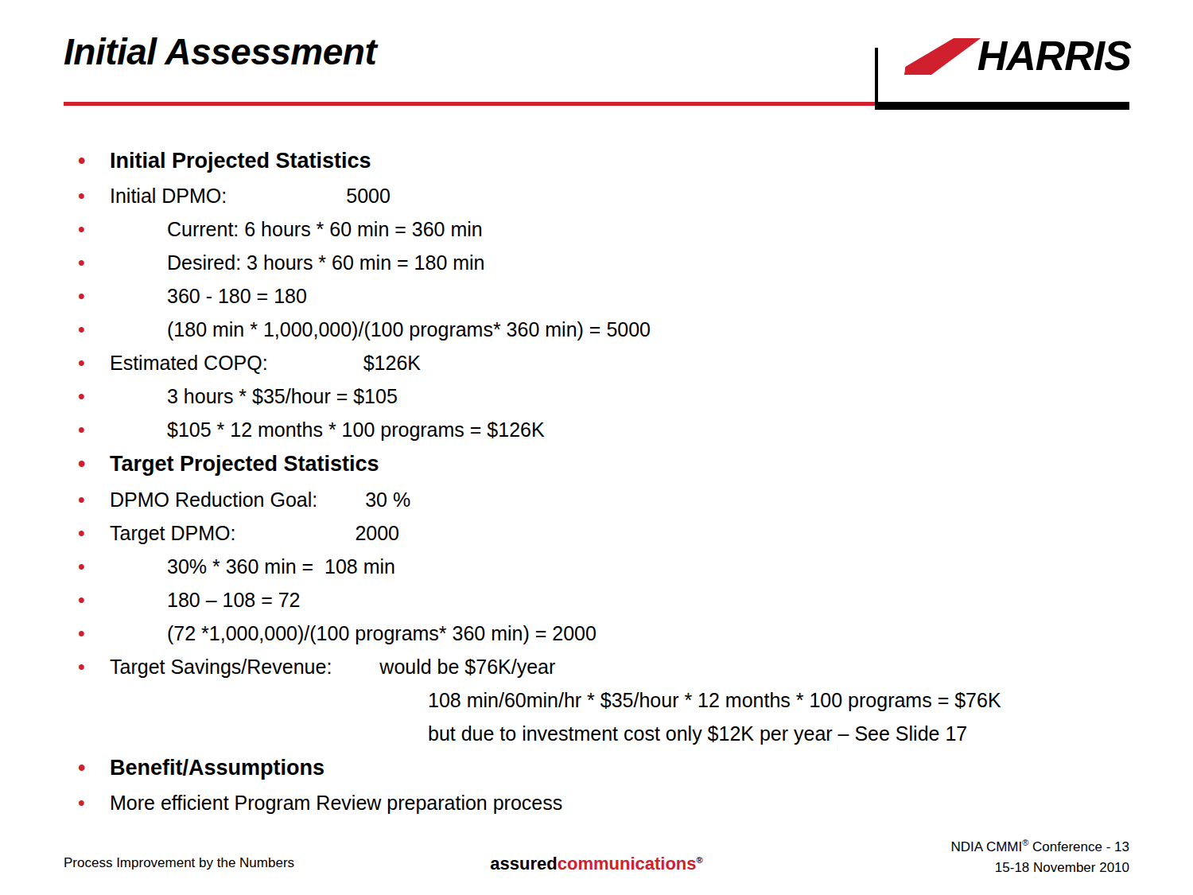Initial Assessment
HARRIS
Initial Projected Statistics
Initial DPMO: 5000
Current: 6 hours * 60 min = 360 min
Desired: 3 hours * 60 min = 180 min
360 - 180 = 180
(180 min * 1,000,000)/(100 programs* 360 min) = 5000
Estimated COPQ: $126K
3 hours * $35/hour = $105
$105 * 12 months * 100 programs = $126K
Target Projected Statistics
DPMO Reduction Goal: 30 %
Target DPMO: 2000
30% * 360 min = 108 min
180 – 108 = 72
(72 *1,000,000)/(100 programs* 360 min) = 2000
Target Savings/Revenue: would be $76K/year 108 min/60min/hr * $35/hour * 12 months * 100 programs = $76K but due to investment cost only $12K per year – See Slide 17
Benefit/Assumptions
More efficient Program Review preparation process
Process Improvement by the Numbers
assured communications®
NDIA CMMI® Conference - 13
15-18 November 2010